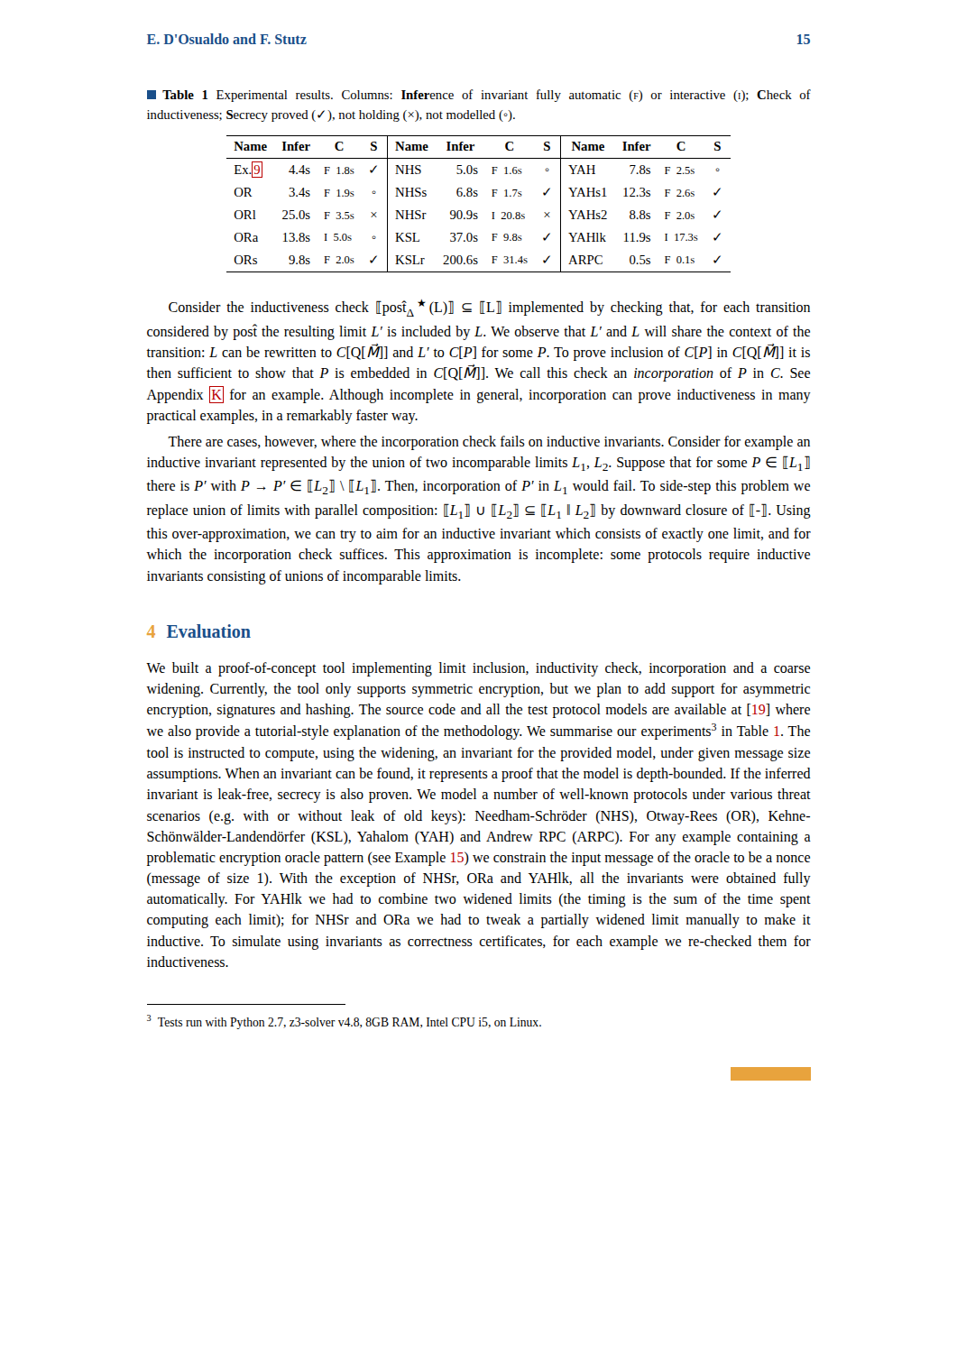E. D'Osualdo and F. Stutz 15
Table 1 Experimental results. Columns: Inference of invariant fully automatic (f) or interactive (i); Check of inductiveness; Secrecy proved (✓), not holding (×), not modelled (◦).
| Name | Infer | C | S | Name | Infer | C | S | Name | Infer | C | S |
| --- | --- | --- | --- | --- | --- | --- | --- | --- | --- | --- | --- |
| Ex. 9 | 4.4s | F 1.8s | ✓ | NHS | 5.0s | F 1.6s | ◦ | YAH | 7.8s | F 2.5s | ◦ |
| OR | 3.4s | F 1.9s | ◦ | NHSs | 6.8s | F 1.7s | ✓ | YAHs1 | 12.3s | F 2.6s | ✓ |
| ORl | 25.0s | F 3.5s | × | NHSr | 90.9s | I 20.8s | × | YAHs2 | 8.8s | F 2.0s | ✓ |
| ORa | 13.8s | I 5.0s | ◦ | KSL | 37.0s | F 9.8s | ✓ | YAHlk | 11.9s | I 17.3s | ✓ |
| ORs | 9.8s | F 2.0s | ✓ | KSLr | 200.6s | F 31.4s | ✓ | ARPC | 0.5s | F 0.1s | ✓ |
Consider the inductiveness check ⟦post̂Δ★(L)⟧ ⊆ ⟦L⟧ implemented by checking that, for each transition considered by post̂ the resulting limit L′ is included by L. We observe that L′ and L will share the context of the transition: L can be rewritten to C[Q[M⃗]] and L′ to C[P] for some P. To prove inclusion of C[P] in C[Q[M⃗]] it is then sufficient to show that P is embedded in C[Q[M⃗]]. We call this check an incorporation of P in C. See Appendix K for an example. Although incomplete in general, incorporation can prove inductiveness in many practical examples, in a remarkably faster way.
There are cases, however, where the incorporation check fails on inductive invariants. Consider for example an inductive invariant represented by the union of two incomparable limits L1, L2. Suppose that for some P ∈ ⟦L1⟧ there is P′ with P → P′ ∈ ⟦L2⟧ \ ⟦L1⟧. Then, incorporation of P′ in L1 would fail. To side-step this problem we replace union of limits with parallel composition: ⟦L1⟧ ∪ ⟦L2⟧ ⊆ ⟦L1 ‖ L2⟧ by downward closure of ⟦-⟧. Using this over-approximation, we can try to aim for an inductive invariant which consists of exactly one limit, and for which the incorporation check suffices. This approximation is incomplete: some protocols require inductive invariants consisting of unions of incomparable limits.
4 Evaluation
We built a proof-of-concept tool implementing limit inclusion, inductivity check, incorporation and a coarse widening. Currently, the tool only supports symmetric encryption, but we plan to add support for asymmetric encryption, signatures and hashing. The source code and all the test protocol models are available at [19] where we also provide a tutorial-style explanation of the methodology. We summarise our experiments3 in Table 1. The tool is instructed to compute, using the widening, an invariant for the provided model, under given message size assumptions. When an invariant can be found, it represents a proof that the model is depth-bounded. If the inferred invariant is leak-free, secrecy is also proven. We model a number of well-known protocols under various threat scenarios (e.g. with or without leak of old keys): Needham-Schröder (NHS), Otway-Rees (OR), Kehne-Schönwälder-Landendörfer (KSL), Yahalom (YAH) and Andrew RPC (ARPC). For any example containing a problematic encryption oracle pattern (see Example 15) we constrain the input message of the oracle to be a nonce (message of size 1). With the exception of NHSr, ORa and YAHlk, all the invariants were obtained fully automatically. For YAHlk we had to combine two widened limits (the timing is the sum of the time spent computing each limit); for NHSr and ORa we had to tweak a partially widened limit manually to make it inductive. To simulate using invariants as correctness certificates, for each example we re-checked them for inductiveness.
3 Tests run with Python 2.7, z3-solver v4.8, 8GB RAM, Intel CPU i5, on Linux.